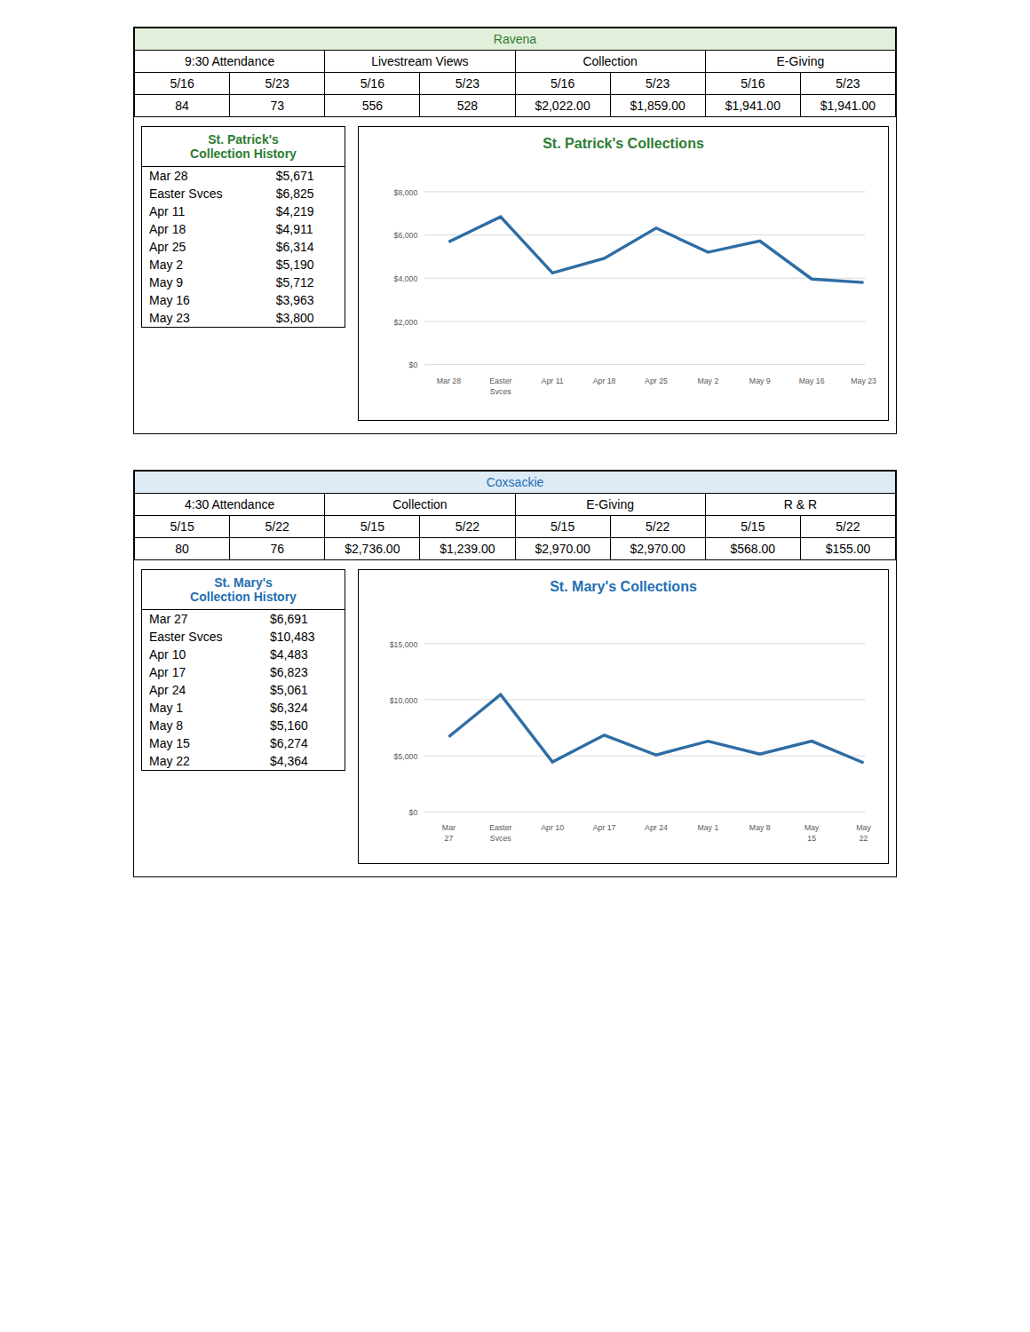| Ravena |
| 9:30 Attendance | Livestream Views | Collection | E-Giving |
| 5/16 | 5/23 | 5/16 | 5/23 | 5/16 | 5/23 | 5/16 | 5/23 |
| 84 | 73 | 556 | 528 | $2,022.00 | $1,859.00 | $1,941.00 | $1,941.00 |
St. Patrick's
Collection History
| Mar 28 | $5,671 |
| Easter Svces | $6,825 |
| Apr 11 | $4,219 |
| Apr 18 | $4,911 |
| Apr 25 | $6,314 |
| May 2 | $5,190 |
| May 9 | $5,712 |
| May 16 | $3,963 |
| May 23 | $3,800 |
St. Patrick's Collections
$8,000 $6,000 $4,000 $2,000 $0 Mar 28 Easter Svces Apr 11 Apr 18 Apr 25 May 2 May 9 May 16 May 23
| Coxsackie |
| 4:30 Attendance | Collection | E-Giving | R & R |
| 5/15 | 5/22 | 5/15 | 5/22 | 5/15 | 5/22 | 5/15 | 5/22 |
| 80 | 76 | $2,736.00 | $1,239.00 | $2,970.00 | $2,970.00 | $568.00 | $155.00 |
St. Mary's
Collection History
| Mar 27 | $6,691 |
| Easter Svces | $10,483 |
| Apr 10 | $4,483 |
| Apr 17 | $6,823 |
| Apr 24 | $5,061 |
| May 1 | $6,324 |
| May 8 | $5,160 |
| May 15 | $6,274 |
| May 22 | $4,364 |
St. Mary's Collections
$15,000 $10,000 $5,000 $0 Mar 27 Easter Svces Apr 10 Apr 17 Apr 24 May 1 May 8 May 15 May 22